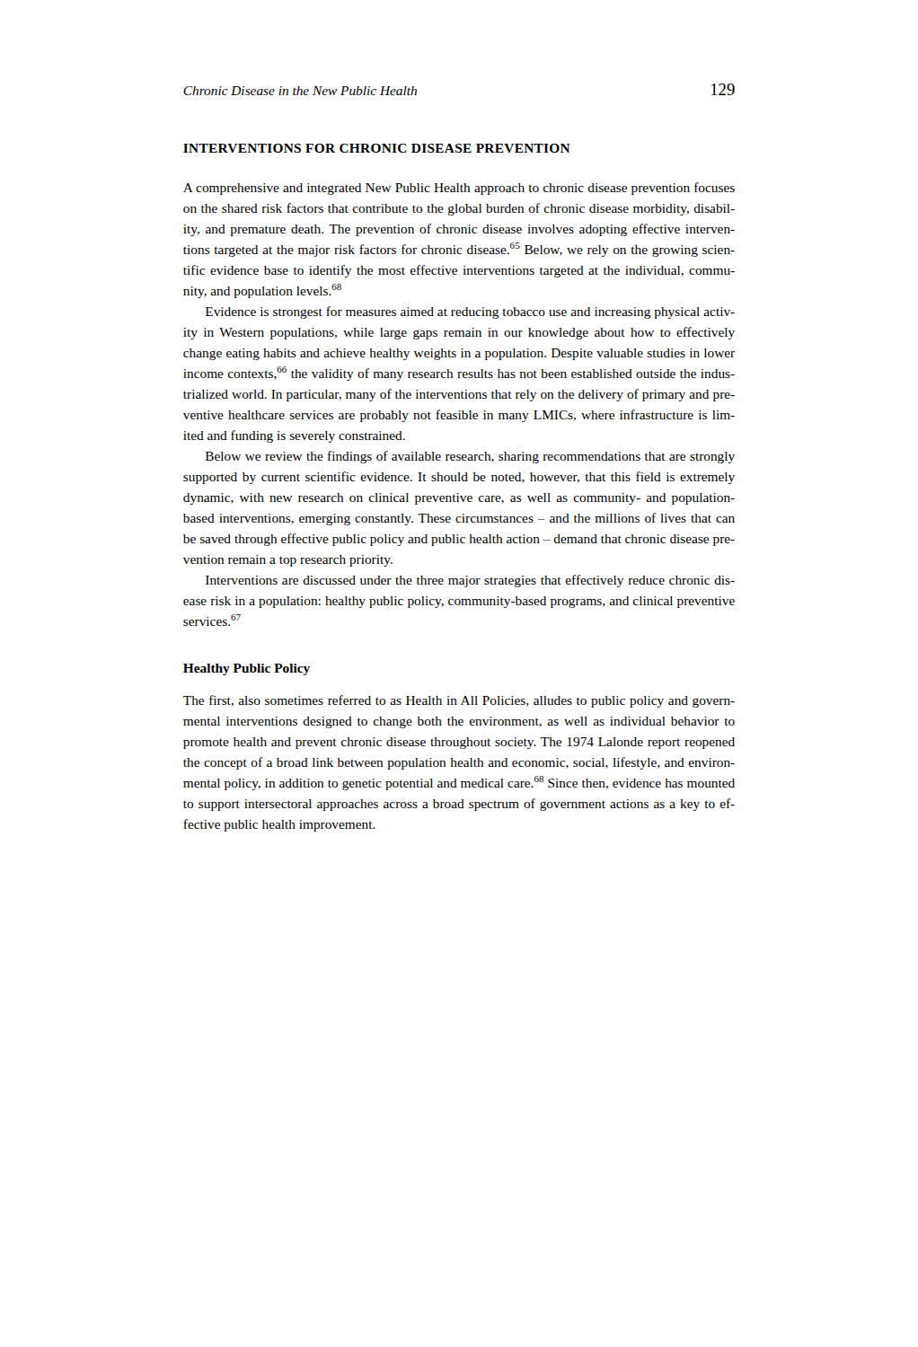Chronic Disease in the New Public Health 129
Interventions for Chronic Disease Prevention
A comprehensive and integrated New Public Health approach to chronic disease prevention focuses on the shared risk factors that contribute to the global burden of chronic disease morbidity, disability, and premature death. The prevention of chronic disease involves adopting effective interventions targeted at the major risk factors for chronic disease.65 Below, we rely on the growing scientific evidence base to identify the most effective interventions targeted at the individual, community, and population levels.68
Evidence is strongest for measures aimed at reducing tobacco use and increasing physical activity in Western populations, while large gaps remain in our knowledge about how to effectively change eating habits and achieve healthy weights in a population. Despite valuable studies in lower income contexts,66 the validity of many research results has not been established outside the industrialized world. In particular, many of the interventions that rely on the delivery of primary and preventive healthcare services are probably not feasible in many LMICs, where infrastructure is limited and funding is severely constrained.
Below we review the findings of available research, sharing recommendations that are strongly supported by current scientific evidence. It should be noted, however, that this field is extremely dynamic, with new research on clinical preventive care, as well as community- and population-based interventions, emerging constantly. These circumstances – and the millions of lives that can be saved through effective public policy and public health action – demand that chronic disease prevention remain a top research priority.
Interventions are discussed under the three major strategies that effectively reduce chronic disease risk in a population: healthy public policy, community-based programs, and clinical preventive services.67
Healthy Public Policy
The first, also sometimes referred to as Health in All Policies, alludes to public policy and governmental interventions designed to change both the environment, as well as individual behavior to promote health and prevent chronic disease throughout society. The 1974 Lalonde report reopened the concept of a broad link between population health and economic, social, lifestyle, and environmental policy, in addition to genetic potential and medical care.68 Since then, evidence has mounted to support intersectoral approaches across a broad spectrum of government actions as a key to effective public health improvement.